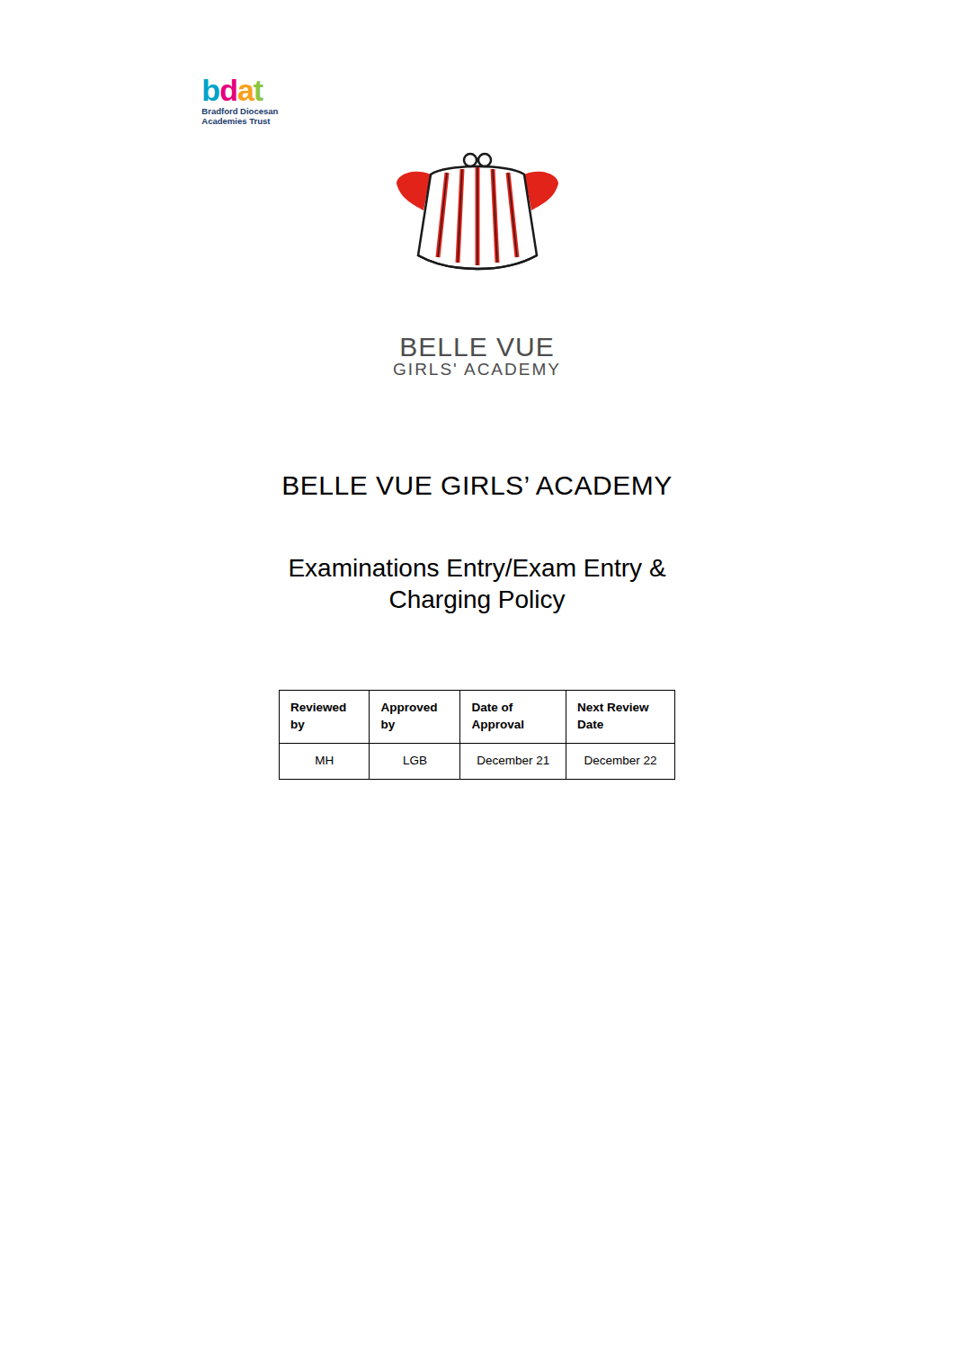bdat
Bradford Diocesan
Academies Trust
BELLE VUE
GIRLS' ACADEMY
BELLE VUE GIRLS’ ACADEMY
Examinations Entry/Exam Entry &
Charging Policy
| Reviewed by | Approved by | Date of Approval | Next Review Date |
| --- | --- | --- | --- |
| MH | LGB | December 21 | December 22 |